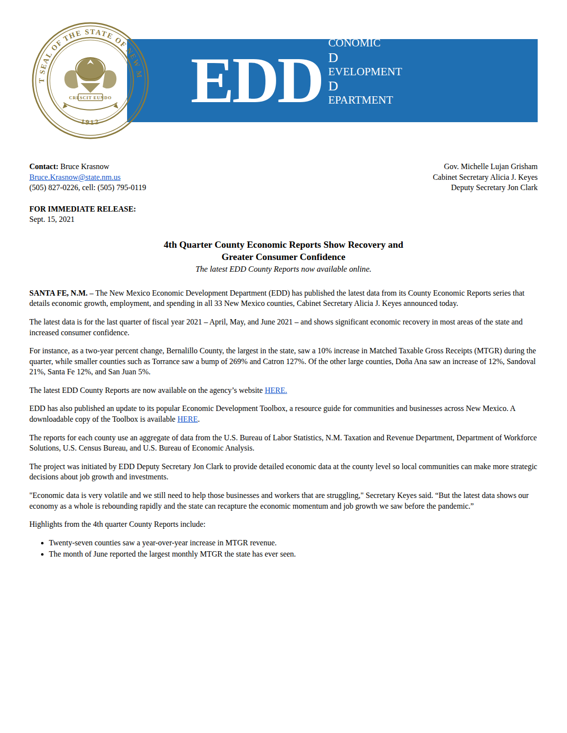GREAT SEAL OF THE STATE OF NEW MEXICO 1912 CRESCIT EUNDO
EDD
ECONOMIC DEVELOPMENT DEPARTMENT
Contact: Bruce Krasnow
Bruce.Krasnow@state.nm.us
(505) 827-0226, cell: (505) 795-0119
Gov. Michelle Lujan Grisham
Cabinet Secretary Alicia J. Keyes
Deputy Secretary Jon Clark
FOR IMMEDIATE RELEASE:
Sept. 15, 2021
4th Quarter County Economic Reports Show Recovery and
Greater Consumer Confidence
The latest EDD County Reports now available online.
SANTA FE, N.M. – The New Mexico Economic Development Department (EDD) has published the latest data from its County Economic Reports series that details economic growth, employment, and spending in all 33 New Mexico counties, Cabinet Secretary Alicia J. Keyes announced today.
The latest data is for the last quarter of fiscal year 2021 – April, May, and June 2021 – and shows significant economic recovery in most areas of the state and increased consumer confidence.
For instance, as a two-year percent change, Bernalillo County, the largest in the state, saw a 10% increase in Matched Taxable Gross Receipts (MTGR) during the quarter, while smaller counties such as Torrance saw a bump of 269% and Catron 127%. Of the other large counties, Doña Ana saw an increase of 12%, Sandoval 21%, Santa Fe 12%, and San Juan 5%.
The latest EDD County Reports are now available on the agency’s website HERE.
EDD has also published an update to its popular Economic Development Toolbox, a resource guide for communities and businesses across New Mexico. A downloadable copy of the Toolbox is available HERE.
The reports for each county use an aggregate of data from the U.S. Bureau of Labor Statistics, N.M. Taxation and Revenue Department, Department of Workforce Solutions, U.S. Census Bureau, and U.S. Bureau of Economic Analysis.
The project was initiated by EDD Deputy Secretary Jon Clark to provide detailed economic data at the county level so local communities can make more strategic decisions about job growth and investments.
"Economic data is very volatile and we still need to help those businesses and workers that are struggling," Secretary Keyes said. “But the latest data shows our economy as a whole is rebounding rapidly and the state can recapture the economic momentum and job growth we saw before the pandemic.”
Highlights from the 4th quarter County Reports include:
Twenty-seven counties saw a year-over-year increase in MTGR revenue.
The month of June reported the largest monthly MTGR the state has ever seen.